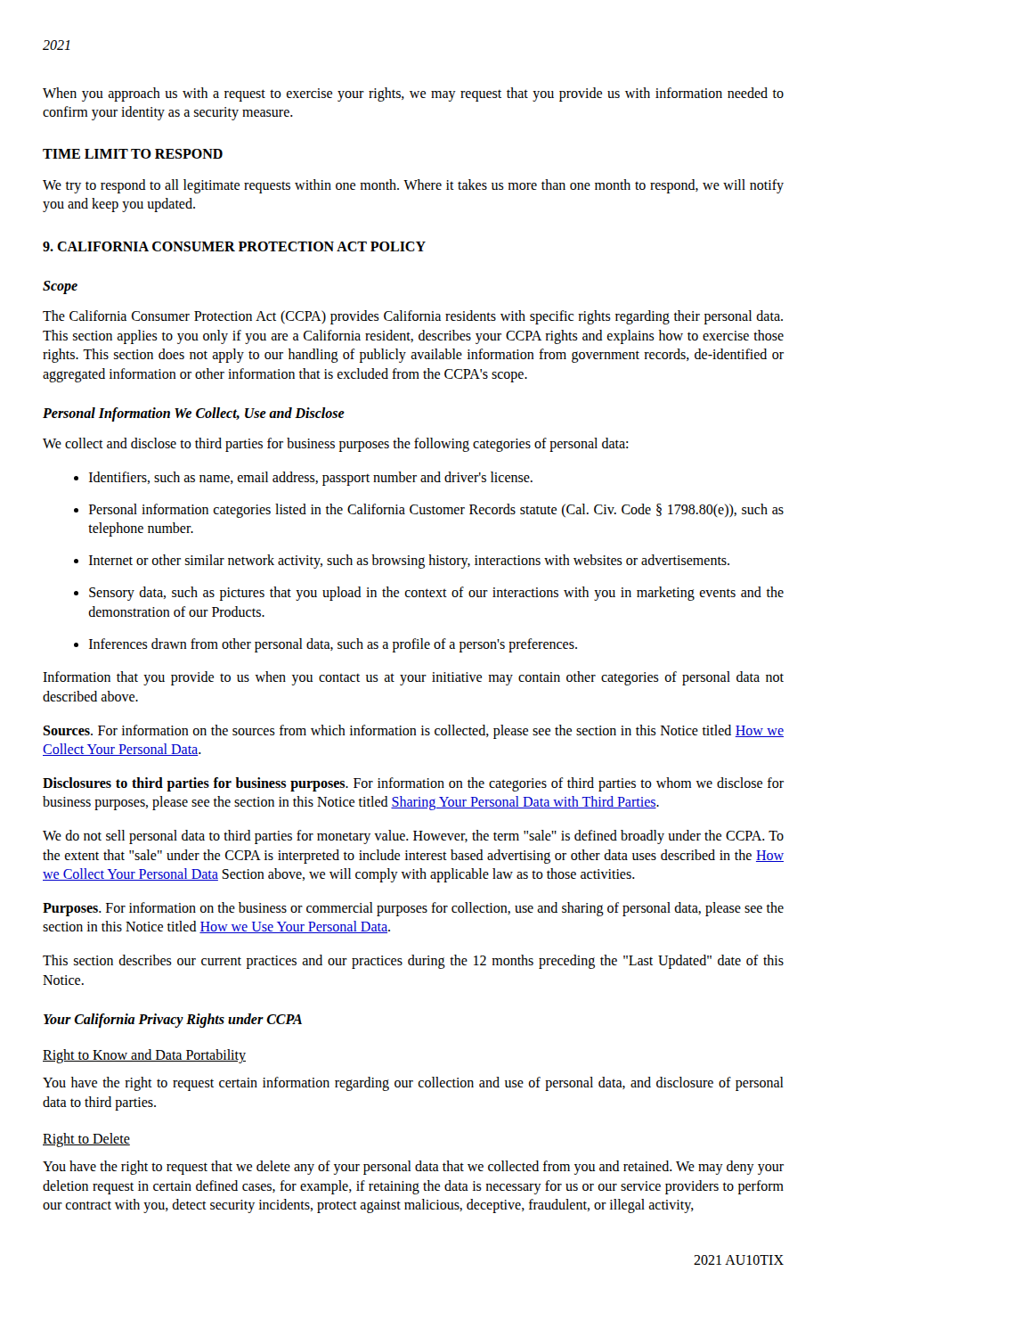2021
When you approach us with a request to exercise your rights, we may request that you provide us with information needed to confirm your identity as a security measure.
Time Limit to Respond
We try to respond to all legitimate requests within one month. Where it takes us more than one month to respond, we will notify you and keep you updated.
9. California Consumer Protection Act Policy
Scope
The California Consumer Protection Act (CCPA) provides California residents with specific rights regarding their personal data. This section applies to you only if you are a California resident, describes your CCPA rights and explains how to exercise those rights. This section does not apply to our handling of publicly available information from government records, de-identified or aggregated information or other information that is excluded from the CCPA's scope.
Personal Information We Collect, Use and Disclose
We collect and disclose to third parties for business purposes the following categories of personal data:
Identifiers, such as name, email address, passport number and driver's license.
Personal information categories listed in the California Customer Records statute (Cal. Civ. Code § 1798.80(e)), such as telephone number.
Internet or other similar network activity, such as browsing history, interactions with websites or advertisements.
Sensory data, such as pictures that you upload in the context of our interactions with you in marketing events and the demonstration of our Products.
Inferences drawn from other personal data, such as a profile of a person's preferences.
Information that you provide to us when you contact us at your initiative may contain other categories of personal data not described above.
Sources. For information on the sources from which information is collected, please see the section in this Notice titled How we Collect Your Personal Data.
Disclosures to third parties for business purposes. For information on the categories of third parties to whom we disclose for business purposes, please see the section in this Notice titled Sharing Your Personal Data with Third Parties.
We do not sell personal data to third parties for monetary value. However, the term "sale" is defined broadly under the CCPA. To the extent that "sale" under the CCPA is interpreted to include interest based advertising or other data uses described in the How we Collect Your Personal Data Section above, we will comply with applicable law as to those activities.
Purposes. For information on the business or commercial purposes for collection, use and sharing of personal data, please see the section in this Notice titled How we Use Your Personal Data.
This section describes our current practices and our practices during the 12 months preceding the "Last Updated" date of this Notice.
Your California Privacy Rights under CCPA
Right to Know and Data Portability
You have the right to request certain information regarding our collection and use of personal data, and disclosure of personal data to third parties.
Right to Delete
You have the right to request that we delete any of your personal data that we collected from you and retained. We may deny your deletion request in certain defined cases, for example, if retaining the data is necessary for us or our service providers to perform our contract with you, detect security incidents, protect against malicious, deceptive, fraudulent, or illegal activity,
2021 AU10TIX